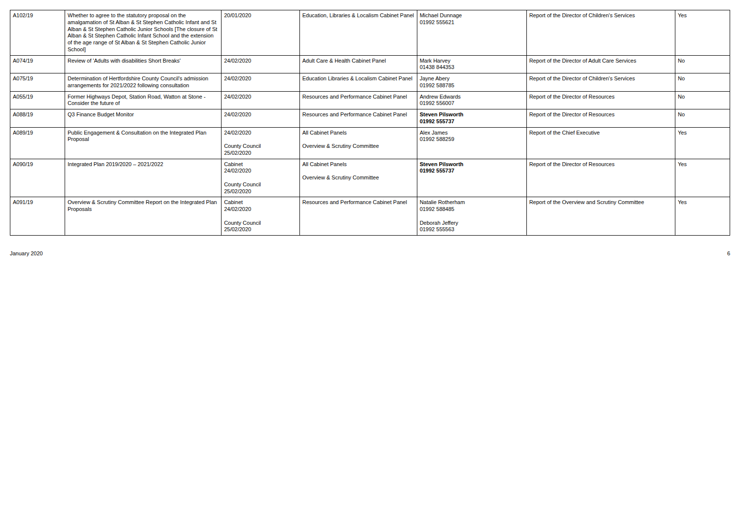| A102/19 | Whether to agree to the statutory proposal on the amalgamation of St Alban & St Stephen Catholic Infant and St Alban & St Stephen Catholic Junior Schools [The closure of St Alban & St Stephen Catholic Infant School and the extension of the age range of St Alban & St Stephen Catholic Junior School] | 20/01/2020 | Education, Libraries & Localism Cabinet Panel | Michael Dunnage 01992 555621 | Report of the Director of Children's Services | Yes |
| A074/19 | Review of 'Adults with disabilities Short Breaks' | 24/02/2020 | Adult Care & Health Cabinet Panel | Mark Harvey 01438 844353 | Report of the Director of Adult Care Services | No |
| A075/19 | Determination of Hertfordshire County Council's admission arrangements for 2021/2022 following consultation | 24/02/2020 | Education Libraries & Localism Cabinet Panel | Jayne Abery 01992 588785 | Report of the Director of Children's Services | No |
| A055/19 | Former Highways Depot, Station Road, Watton at Stone - Consider the future of | 24/02/2020 | Resources and Performance Cabinet Panel | Andrew Edwards 01992 556007 | Report of the Director of Resources | No |
| A088/19 | Q3 Finance Budget Monitor | 24/02/2020 | Resources and Performance Cabinet Panel | Steven Pilsworth 01992 555737 | Report of the Director of Resources | No |
| A089/19 | Public Engagement & Consultation on the Integrated Plan Proposal | 24/02/2020 County Council 25/02/2020 | All Cabinet Panels Overview & Scrutiny Committee | Alex James 01992 588259 | Report of the Chief Executive | Yes |
| A090/19 | Integrated Plan 2019/2020 – 2021/2022 | Cabinet 24/02/2020 County Council 25/02/2020 | All Cabinet Panels Overview & Scrutiny Committee | Steven Pilsworth 01992 555737 | Report of the Director of Resources | Yes |
| A091/19 | Overview & Scrutiny Committee Report on the Integrated Plan Proposals | Cabinet 24/02/2020 County Council 25/02/2020 | Resources and Performance Cabinet Panel | Natalie Rotherham 01992 588485 Deborah Jeffery 01992 555563 | Report of the Overview and Scrutiny Committee | Yes |
January 2020 6